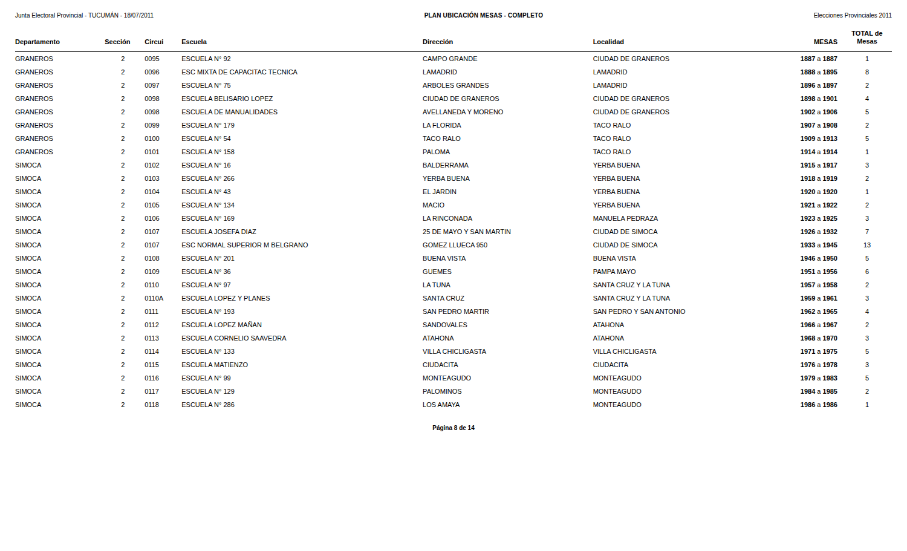Junta Electoral Provincial - TUCUMÁN - 18/07/2011
PLAN UBICACIÓN MESAS - COMPLETO
Elecciones Provinciales 2011
| Departamento | Sección | Circui | Escuela | Dirección | Localidad | MESAS | TOTAL de Mesas |
| --- | --- | --- | --- | --- | --- | --- | --- |
| GRANEROS | 2 | 0095 | ESCUELA N° 92 | CAMPO GRANDE | CIUDAD DE GRANEROS | 1887 a 1887 | 1 |
| GRANEROS | 2 | 0096 | ESC MIXTA DE CAPACITAC TECNICA | LAMADRID | LAMADRID | 1888 a 1895 | 8 |
| GRANEROS | 2 | 0097 | ESCUELA N° 75 | ARBOLES GRANDES | LAMADRID | 1896 a 1897 | 2 |
| GRANEROS | 2 | 0098 | ESCUELA BELISARIO LOPEZ | CIUDAD DE GRANEROS | CIUDAD DE GRANEROS | 1898 a 1901 | 4 |
| GRANEROS | 2 | 0098 | ESCUELA DE MANUALIDADES | AVELLANEDA Y MORENO | CIUDAD DE GRANEROS | 1902 a 1906 | 5 |
| GRANEROS | 2 | 0099 | ESCUELA N° 179 | LA FLORIDA | TACO RALO | 1907 a 1908 | 2 |
| GRANEROS | 2 | 0100 | ESCUELA N° 54 | TACO RALO | TACO RALO | 1909 a 1913 | 5 |
| GRANEROS | 2 | 0101 | ESCUELA N° 158 | PALOMA | TACO RALO | 1914 a 1914 | 1 |
| SIMOCA | 2 | 0102 | ESCUELA N° 16 | BALDERRAMA | YERBA BUENA | 1915 a 1917 | 3 |
| SIMOCA | 2 | 0103 | ESCUELA N° 266 | YERBA BUENA | YERBA BUENA | 1918 a 1919 | 2 |
| SIMOCA | 2 | 0104 | ESCUELA N° 43 | EL JARDIN | YERBA BUENA | 1920 a 1920 | 1 |
| SIMOCA | 2 | 0105 | ESCUELA N° 134 | MACIO | YERBA BUENA | 1921 a 1922 | 2 |
| SIMOCA | 2 | 0106 | ESCUELA N° 169 | LA RINCONADA | MANUELA PEDRAZA | 1923 a 1925 | 3 |
| SIMOCA | 2 | 0107 | ESCUELA JOSEFA DIAZ | 25 DE MAYO Y SAN MARTIN | CIUDAD DE SIMOCA | 1926 a 1932 | 7 |
| SIMOCA | 2 | 0107 | ESC NORMAL SUPERIOR M BELGRANO | GOMEZ LLUECA 950 | CIUDAD DE SIMOCA | 1933 a 1945 | 13 |
| SIMOCA | 2 | 0108 | ESCUELA N° 201 | BUENA VISTA | BUENA VISTA | 1946 a 1950 | 5 |
| SIMOCA | 2 | 0109 | ESCUELA N° 36 | GUEMES | PAMPA MAYO | 1951 a 1956 | 6 |
| SIMOCA | 2 | 0110 | ESCUELA N° 97 | LA TUNA | SANTA CRUZ Y LA TUNA | 1957 a 1958 | 2 |
| SIMOCA | 2 | 0110A | ESCUELA LOPEZ Y PLANES | SANTA CRUZ | SANTA CRUZ Y LA TUNA | 1959 a 1961 | 3 |
| SIMOCA | 2 | 0111 | ESCUELA N° 193 | SAN PEDRO MARTIR | SAN PEDRO Y SAN ANTONIO | 1962 a 1965 | 4 |
| SIMOCA | 2 | 0112 | ESCUELA LOPEZ MAÑAN | SANDOVALES | ATAHONA | 1966 a 1967 | 2 |
| SIMOCA | 2 | 0113 | ESCUELA CORNELIO SAAVEDRA | ATAHONA | ATAHONA | 1968 a 1970 | 3 |
| SIMOCA | 2 | 0114 | ESCUELA N° 133 | VILLA CHICLIGASTA | VILLA CHICLIGASTA | 1971 a 1975 | 5 |
| SIMOCA | 2 | 0115 | ESCUELA MATIENZO | CIUDACITA | CIUDACITA | 1976 a 1978 | 3 |
| SIMOCA | 2 | 0116 | ESCUELA N° 99 | MONTEAGUDO | MONTEAGUDO | 1979 a 1983 | 5 |
| SIMOCA | 2 | 0117 | ESCUELA N° 129 | PALOMINOS | MONTEAGUDO | 1984 a 1985 | 2 |
| SIMOCA | 2 | 0118 | ESCUELA N° 286 | LOS AMAYA | MONTEAGUDO | 1986 a 1986 | 1 |
Página 8 de 14